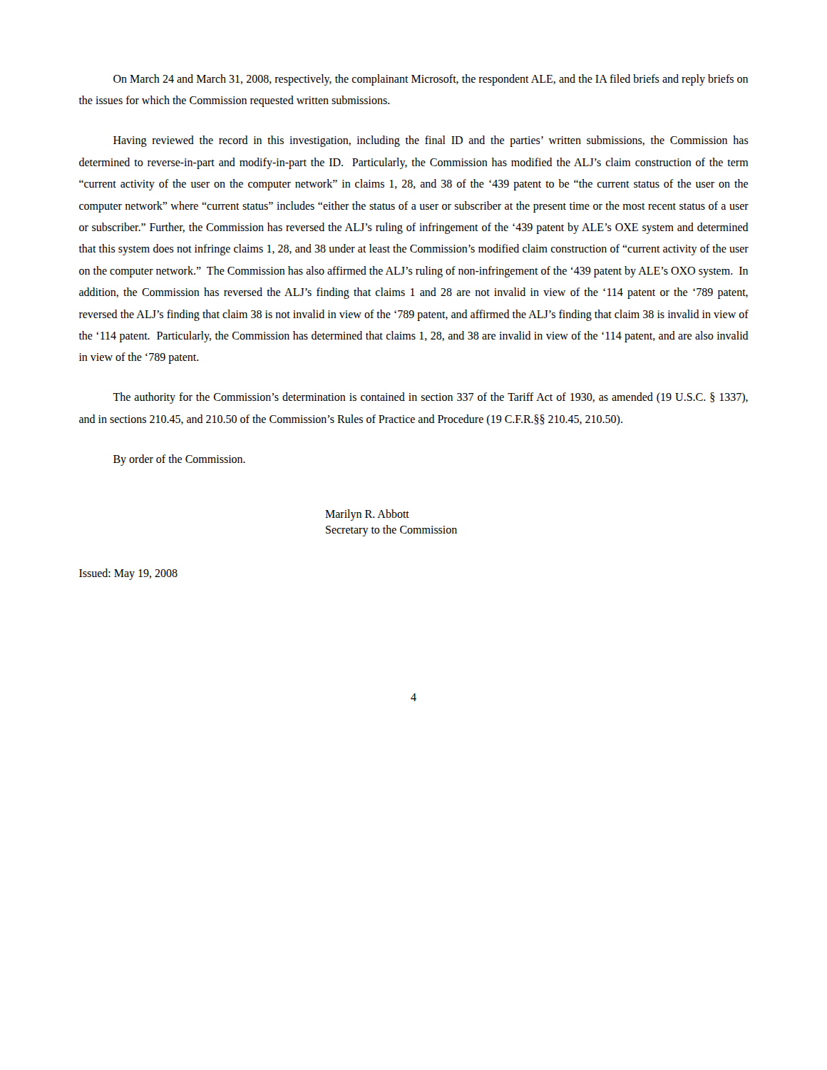On March 24 and March 31, 2008, respectively, the complainant Microsoft, the respondent ALE, and the IA filed briefs and reply briefs on the issues for which the Commission requested written submissions.
Having reviewed the record in this investigation, including the final ID and the parties’ written submissions, the Commission has determined to reverse-in-part and modify-in-part the ID. Particularly, the Commission has modified the ALJ’s claim construction of the term “current activity of the user on the computer network” in claims 1, 28, and 38 of the ‘439 patent to be “the current status of the user on the computer network” where “current status” includes “either the status of a user or subscriber at the present time or the most recent status of a user or subscriber.” Further, the Commission has reversed the ALJ’s ruling of infringement of the ‘439 patent by ALE’s OXE system and determined that this system does not infringe claims 1, 28, and 38 under at least the Commission’s modified claim construction of “current activity of the user on the computer network.” The Commission has also affirmed the ALJ’s ruling of non-infringement of the ‘439 patent by ALE’s OXO system. In addition, the Commission has reversed the ALJ’s finding that claims 1 and 28 are not invalid in view of the ‘114 patent or the ‘789 patent, reversed the ALJ’s finding that claim 38 is not invalid in view of the ‘789 patent, and affirmed the ALJ’s finding that claim 38 is invalid in view of the ‘114 patent. Particularly, the Commission has determined that claims 1, 28, and 38 are invalid in view of the ‘114 patent, and are also invalid in view of the ‘789 patent.
The authority for the Commission’s determination is contained in section 337 of the Tariff Act of 1930, as amended (19 U.S.C. § 1337), and in sections 210.45, and 210.50 of the Commission’s Rules of Practice and Procedure (19 C.F.R.§§ 210.45, 210.50).
By order of the Commission.
Marilyn R. Abbott
Secretary to the Commission
Issued: May 19, 2008
4